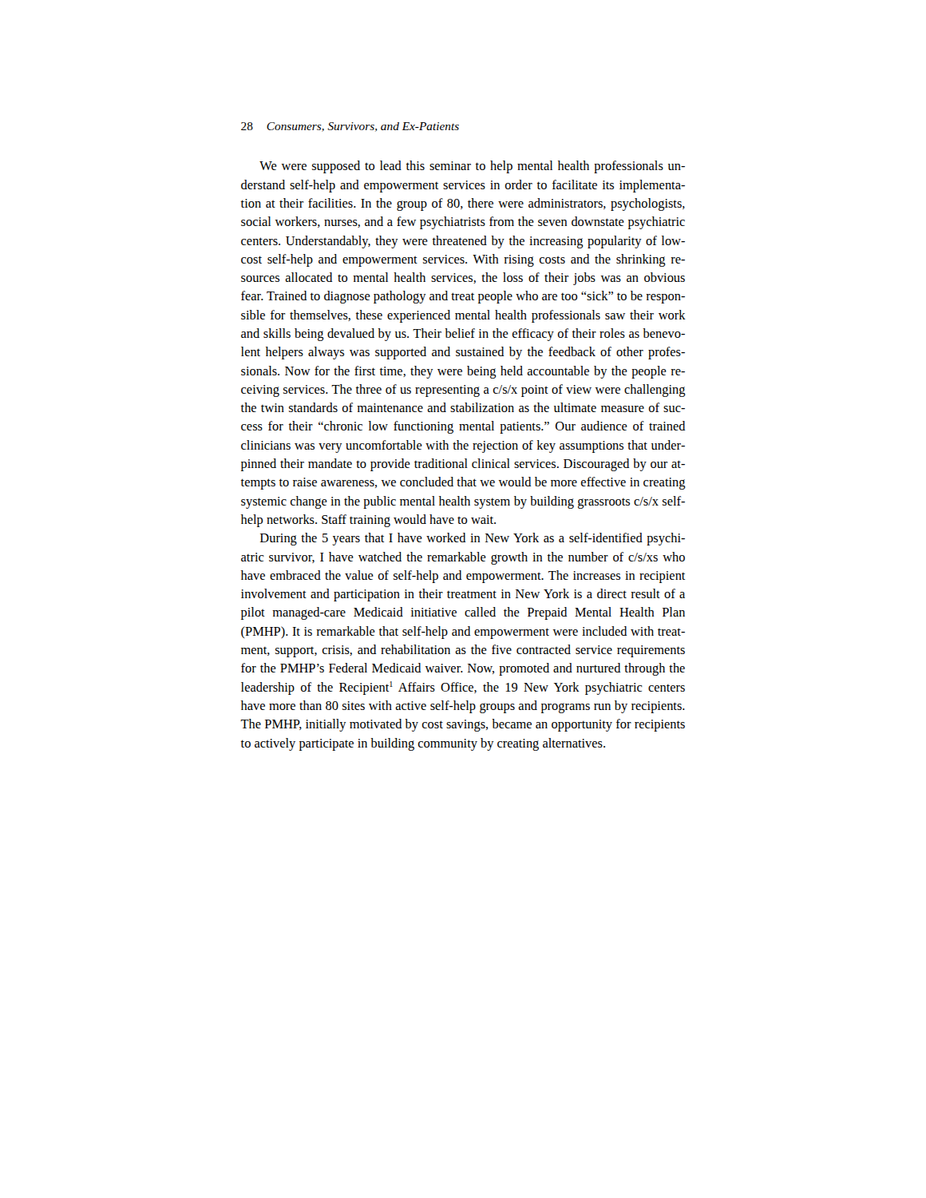28 Consumers, Survivors, and Ex-Patients
We were supposed to lead this seminar to help mental health professionals understand self-help and empowerment services in order to facilitate its implementation at their facilities. In the group of 80, there were administrators, psychologists, social workers, nurses, and a few psychiatrists from the seven downstate psychiatric centers. Understandably, they were threatened by the increasing popularity of low-cost self-help and empowerment services. With rising costs and the shrinking resources allocated to mental health services, the loss of their jobs was an obvious fear. Trained to diagnose pathology and treat people who are too “sick” to be responsible for themselves, these experienced mental health professionals saw their work and skills being devalued by us. Their belief in the efficacy of their roles as benevolent helpers always was supported and sustained by the feedback of other professionals. Now for the first time, they were being held accountable by the people receiving services. The three of us representing a c/s/x point of view were challenging the twin standards of maintenance and stabilization as the ultimate measure of success for their “chronic low functioning mental patients.” Our audience of trained clinicians was very uncomfortable with the rejection of key assumptions that underpinned their mandate to provide traditional clinical services. Discouraged by our attempts to raise awareness, we concluded that we would be more effective in creating systemic change in the public mental health system by building grassroots c/s/x self-help networks. Staff training would have to wait.
During the 5 years that I have worked in New York as a self-identified psychiatric survivor, I have watched the remarkable growth in the number of c/s/xs who have embraced the value of self-help and empowerment. The increases in recipient involvement and participation in their treatment in New York is a direct result of a pilot managed-care Medicaid initiative called the Prepaid Mental Health Plan (PMHP). It is remarkable that self-help and empowerment were included with treatment, support, crisis, and rehabilitation as the five contracted service requirements for the PMHP’s Federal Medicaid waiver. Now, promoted and nurtured through the leadership of the Recipient1 Affairs Office, the 19 New York psychiatric centers have more than 80 sites with active self-help groups and programs run by recipients. The PMHP, initially motivated by cost savings, became an opportunity for recipients to actively participate in building community by creating alternatives.